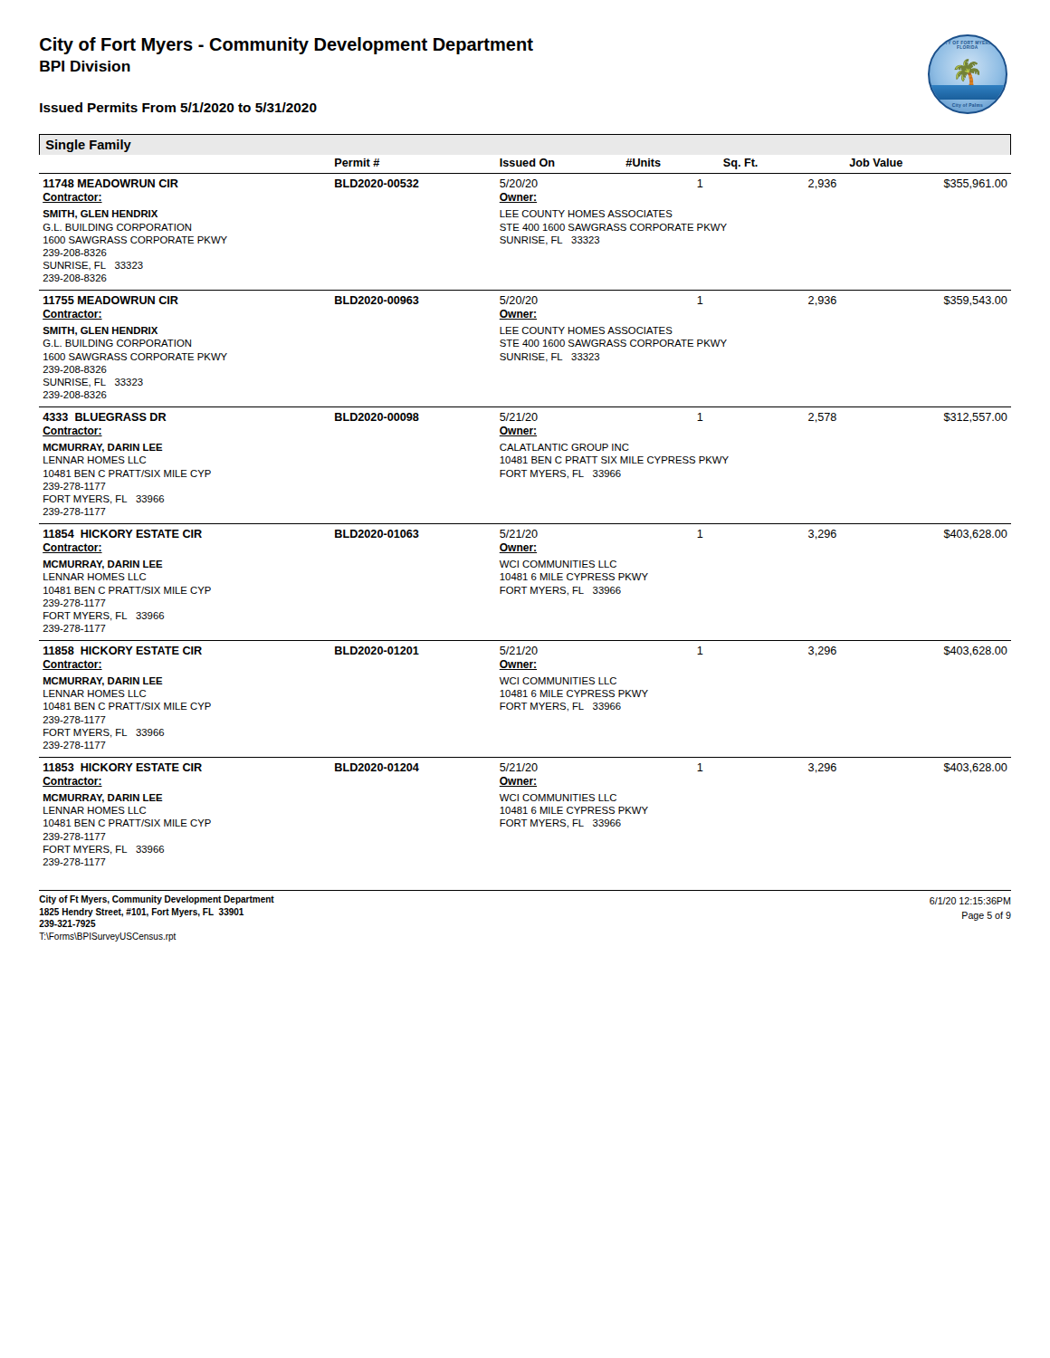City of Fort Myers - Community Development Department
BPI Division
Issued Permits From 5/1/2020 to 5/31/2020
CITY OF FORT MYERS FLORIDA
🌴
City of Palms
Single Family
| | Permit # | Issued On | #Units | Sq. Ft. | Job Value |
| --- | --- | --- | --- | --- | --- |
| 11748 MEADOWRUN CIR | BLD2020-00532 | 5/20/20 | 1 | 2,936 | $355,961.00 |
| Contractor: SMITH, GLEN HENDRIX G.L. BUILDING CORPORATION 1600 SAWGRASS CORPORATE PKWY 239-208-8326 SUNRISE, FL 33323 239-208-8326 | Owner: LEE COUNTY HOMES ASSOCIATES STE 400 1600 SAWGRASS CORPORATE PKWY SUNRISE, FL 33323 |
| 11755 MEADOWRUN CIR | BLD2020-00963 | 5/20/20 | 1 | 2,936 | $359,543.00 |
| Contractor: SMITH, GLEN HENDRIX G.L. BUILDING CORPORATION 1600 SAWGRASS CORPORATE PKWY 239-208-8326 SUNRISE, FL 33323 239-208-8326 | Owner: LEE COUNTY HOMES ASSOCIATES STE 400 1600 SAWGRASS CORPORATE PKWY SUNRISE, FL 33323 |
| 4333 BLUEGRASS DR | BLD2020-00098 | 5/21/20 | 1 | 2,578 | $312,557.00 |
| Contractor: MCMURRAY, DARIN LEE LENNAR HOMES LLC 10481 BEN C PRATT/SIX MILE CYP 239-278-1177 FORT MYERS, FL 33966 239-278-1177 | Owner: CALATLANTIC GROUP INC 10481 BEN C PRATT SIX MILE CYPRESS PKWY FORT MYERS, FL 33966 |
| 11854 HICKORY ESTATE CIR | BLD2020-01063 | 5/21/20 | 1 | 3,296 | $403,628.00 |
| Contractor: MCMURRAY, DARIN LEE LENNAR HOMES LLC 10481 BEN C PRATT/SIX MILE CYP 239-278-1177 FORT MYERS, FL 33966 239-278-1177 | Owner: WCI COMMUNITIES LLC 10481 6 MILE CYPRESS PKWY FORT MYERS, FL 33966 |
| 11858 HICKORY ESTATE CIR | BLD2020-01201 | 5/21/20 | 1 | 3,296 | $403,628.00 |
| Contractor: MCMURRAY, DARIN LEE LENNAR HOMES LLC 10481 BEN C PRATT/SIX MILE CYP 239-278-1177 FORT MYERS, FL 33966 239-278-1177 | Owner: WCI COMMUNITIES LLC 10481 6 MILE CYPRESS PKWY FORT MYERS, FL 33966 |
| 11853 HICKORY ESTATE CIR | BLD2020-01204 | 5/21/20 | 1 | 3,296 | $403,628.00 |
| Contractor: MCMURRAY, DARIN LEE LENNAR HOMES LLC 10481 BEN C PRATT/SIX MILE CYP 239-278-1177 FORT MYERS, FL 33966 239-278-1177 | Owner: WCI COMMUNITIES LLC 10481 6 MILE CYPRESS PKWY FORT MYERS, FL 33966 |
City of Ft Myers, Community Development Department
1825 Hendry Street, #101, Fort Myers, FL 33901
239-321-7925
T:\Forms\BPISurveyUSCensus.rpt
6/1/20 12:15:36PM
Page 5 of 9